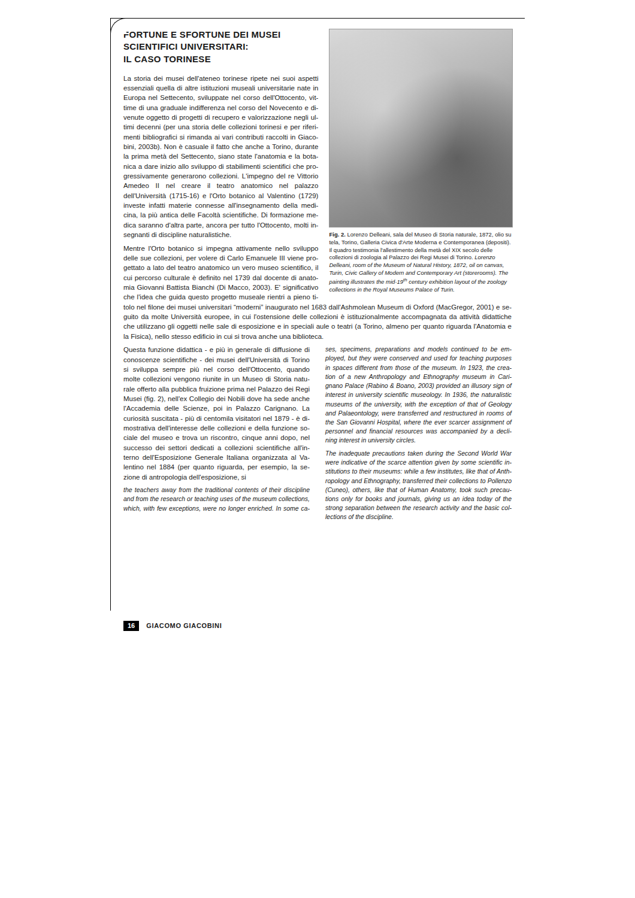Fig. 2. Lorenzo Delleani, sala del Museo di Storia naturale, 1872, olio su tela, Torino, Galleria Civica d'Arte Moderna e Contemporanea (depositi). Il quadro testimonia l'allestimento della metà del XIX secolo delle collezioni di zoologia al Palazzo dei Regi Musei di Torino. Lorenzo Delleani, room of the Museum of Natural History, 1872, oil on canvas, Turin, Civic Gallery of Modern and Contemporary Art (storerooms). The painting illustrates the mid-19th century exhibition layout of the zoology collections in the Royal Museums Palace of Turin.
Fortune e sfortune dei musei scientifici universitari:
il caso torinese
La storia dei musei dell'ateneo torinese ripete nei suoi aspetti essenziali quella di altre istituzioni museali universitarie nate in Europa nel Settecento, sviluppate nel corso dell'Ottocento, vittime di una graduale indifferenza nel corso del Novecento e divenute oggetto di progetti di recupero e valorizzazione negli ultimi decenni (per una storia delle collezioni torinesi e per riferimenti bibliografici si rimanda ai vari contributi raccolti in Giacobini, 2003b). Non è casuale il fatto che anche a Torino, durante la prima metà del Settecento, siano state l'anatomia e la botanica a dare inizio allo sviluppo di stabilimenti scientifici che progressivamente generarono collezioni. L'impegno del re Vittorio Amedeo II nel creare il teatro anatomico nel palazzo dell'Università (1715-16) e l'Orto botanico al Valentino (1729) investe infatti materie connesse all'insegnamento della medicina, la più antica delle Facoltà scientifiche. Di formazione medica saranno d'altra parte, ancora per tutto l'Ottocento, molti insegnanti di discipline naturalistiche.
Mentre l'Orto botanico si impegna attivamente nello sviluppo delle sue collezioni, per volere di Carlo Emanuele III viene progettato a lato del teatro anatomico un vero museo scientifico, il cui percorso culturale è definito nel 1739 dal docente di anatomia Giovanni Battista Bianchi (Di Macco, 2003). E' significativo che l'idea che guida questo progetto museale rientri a pieno titolo nel filone dei musei universitari “moderni” inaugurato nel 1683 dall'Ashmolean Museum di Oxford (MacGregor, 2001) e seguito da molte Università europee, in cui l'ostensione delle collezioni è istituzionalmente accompagnata da attività didattiche che utilizzano gli oggetti nelle sale di esposizione e in speciali aule o teatri (a Torino, almeno per quanto riguarda l'Anatomia e la Fisica), nello stesso edificio in cui si trova anche una biblioteca.
Questa funzione didattica - e più in generale di diffusione di conoscenze scientifiche - dei musei dell'Università di Torino si sviluppa sempre più nel corso dell'Ottocento, quando molte collezioni vengono riunite in un Museo di Storia naturale offerto alla pubblica fruizione prima nel Palazzo dei Regi Musei (fig. 2), nell'ex Collegio dei Nobili dove ha sede anche l'Accademia delle Scienze, poi in Palazzo Carignano. La curiosità suscitata - più di centomila visitatori nel 1879 - è dimostrativa dell'interesse delle collezioni e della funzione sociale del museo e trova un riscontro, cinque anni dopo, nel successo dei settori dedicati a collezioni scientifiche all'interno dell'Esposizione Generale Italiana organizzata al Valentino nel 1884 (per quanto riguarda, per esempio, la sezione di antropologia dell'esposizione, si
the teachers away from the traditional contents of their discipline and from the research or teaching uses of the museum collections, which, with few exceptions, were no longer enriched. In some cases, specimens, preparations and models continued to be employed, but they were conserved and used for teaching purposes in spaces different from those of the museum. In 1923, the creation of a new Anthropology and Ethnography museum in Carignano Palace (Rabino & Boano, 2003) provided an illusory sign of interest in university scientific museology. In 1936, the naturalistic museums of the university, with the exception of that of Geology and Palaeontology, were transferred and restructured in rooms of the San Giovanni Hospital, where the ever scarcer assignment of personnel and financial resources was accompanied by a declining interest in university circles.
The inadequate precautions taken during the Second World War were indicative of the scarce attention given by some scientific institutions to their museums: while a few institutes, like that of Anthropology and Ethnography, transferred their collections to Pollenzo (Cuneo), others, like that of Human Anatomy, took such precautions only for books and journals, giving us an idea today of the strong separation between the research activity and the basic collections of the discipline.
16 Giacomo Giacobini